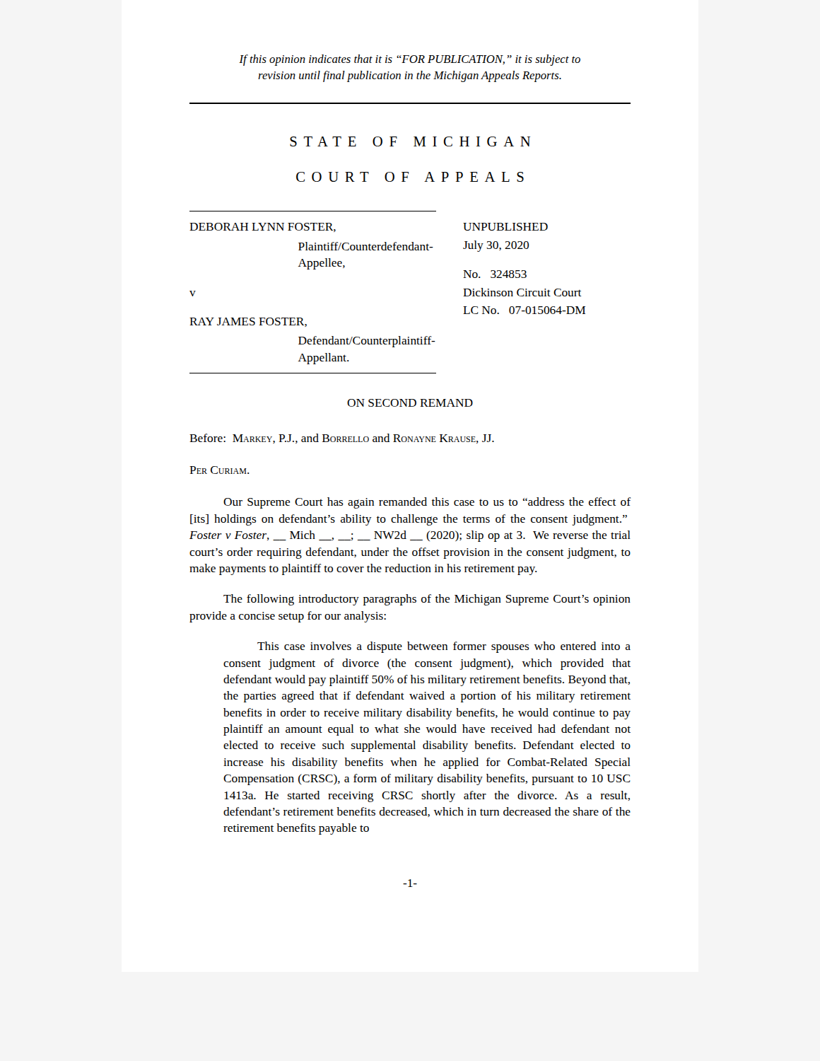If this opinion indicates that it is “FOR PUBLICATION,” it is subject to
revision until final publication in the Michigan Appeals Reports.
STATE OF MICHIGAN
COURT OF APPEALS
| DEBORAH LYNN FOSTER, Plaintiff/Counterdefendant-Appellee, v RAY JAMES FOSTER, Defendant/Counterplaintiff-Appellant. | UNPUBLISHED July 30, 2020 No. 324853 Dickinson Circuit Court LC No. 07-015064-DM |
ON SECOND REMAND
Before: Markey, P.J., and Borrello and Ronayne Krause, JJ.
Per Curiam.
Our Supreme Court has again remanded this case to us to “address the effect of [its] holdings on defendant’s ability to challenge the terms of the consent judgment.” Foster v Foster, __ Mich __, __; __ NW2d __ (2020); slip op at 3. We reverse the trial court’s order requiring defendant, under the offset provision in the consent judgment, to make payments to plaintiff to cover the reduction in his retirement pay.
The following introductory paragraphs of the Michigan Supreme Court’s opinion provide a concise setup for our analysis:
This case involves a dispute between former spouses who entered into a consent judgment of divorce (the consent judgment), which provided that defendant would pay plaintiff 50% of his military retirement benefits. Beyond that, the parties agreed that if defendant waived a portion of his military retirement benefits in order to receive military disability benefits, he would continue to pay plaintiff an amount equal to what she would have received had defendant not elected to receive such supplemental disability benefits. Defendant elected to increase his disability benefits when he applied for Combat-Related Special Compensation (CRSC), a form of military disability benefits, pursuant to 10 USC 1413a. He started receiving CRSC shortly after the divorce. As a result, defendant’s retirement benefits decreased, which in turn decreased the share of the retirement benefits payable to
-1-